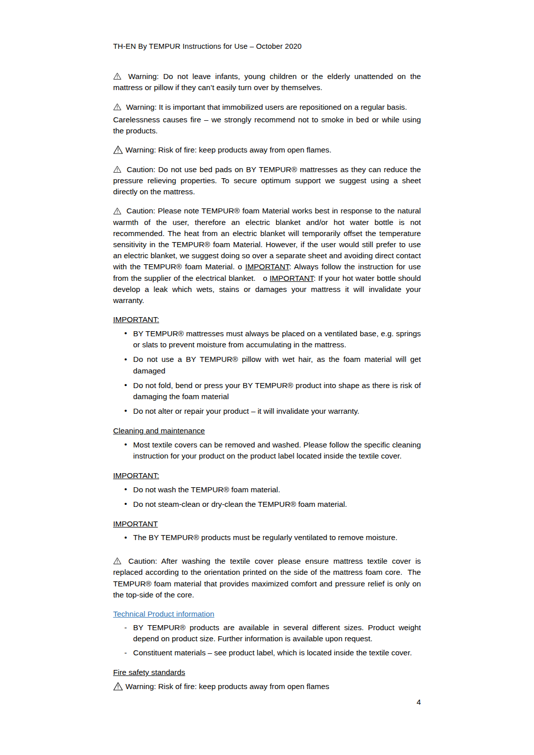TH-EN By TEMPUR Instructions for Use – October 2020
Warning: Do not leave infants, young children or the elderly unattended on the mattress or pillow if they can’t easily turn over by themselves.
Warning: It is important that immobilized users are repositioned on a regular basis.
Carelessness causes fire – we strongly recommend not to smoke in bed or while using the products.
Warning: Risk of fire: keep products away from open flames.
Caution: Do not use bed pads on BY TEMPUR® mattresses as they can reduce the pressure relieving properties. To secure optimum support we suggest using a sheet directly on the mattress.
Caution: Please note TEMPUR® foam Material works best in response to the natural warmth of the user, therefore an electric blanket and/or hot water bottle is not recommended. The heat from an electric blanket will temporarily offset the temperature sensitivity in the TEMPUR® foam Material. However, if the user would still prefer to use an electric blanket, we suggest doing so over a separate sheet and avoiding direct contact with the TEMPUR® foam Material. o IMPORTANT: Always follow the instruction for use from the supplier of the electrical blanket. o IMPORTANT: If your hot water bottle should develop a leak which wets, stains or damages your mattress it will invalidate your warranty.
IMPORTANT:
BY TEMPUR® mattresses must always be placed on a ventilated base, e.g. springs or slats to prevent moisture from accumulating in the mattress.
Do not use a BY TEMPUR® pillow with wet hair, as the foam material will get damaged
Do not fold, bend or press your BY TEMPUR® product into shape as there is risk of damaging the foam material
Do not alter or repair your product – it will invalidate your warranty.
Cleaning and maintenance
Most textile covers can be removed and washed. Please follow the specific cleaning instruction for your product on the product label located inside the textile cover.
IMPORTANT:
Do not wash the TEMPUR® foam material.
Do not steam-clean or dry-clean the TEMPUR® foam material.
IMPORTANT
The BY TEMPUR® products must be regularly ventilated to remove moisture.
Caution: After washing the textile cover please ensure mattress textile cover is replaced according to the orientation printed on the side of the mattress foam core. The TEMPUR® foam material that provides maximized comfort and pressure relief is only on the top-side of the core.
Technical Product information
BY TEMPUR® products are available in several different sizes. Product weight depend on product size. Further information is available upon request.
Constituent materials – see product label, which is located inside the textile cover.
Fire safety standards
Warning: Risk of fire: keep products away from open flames
4